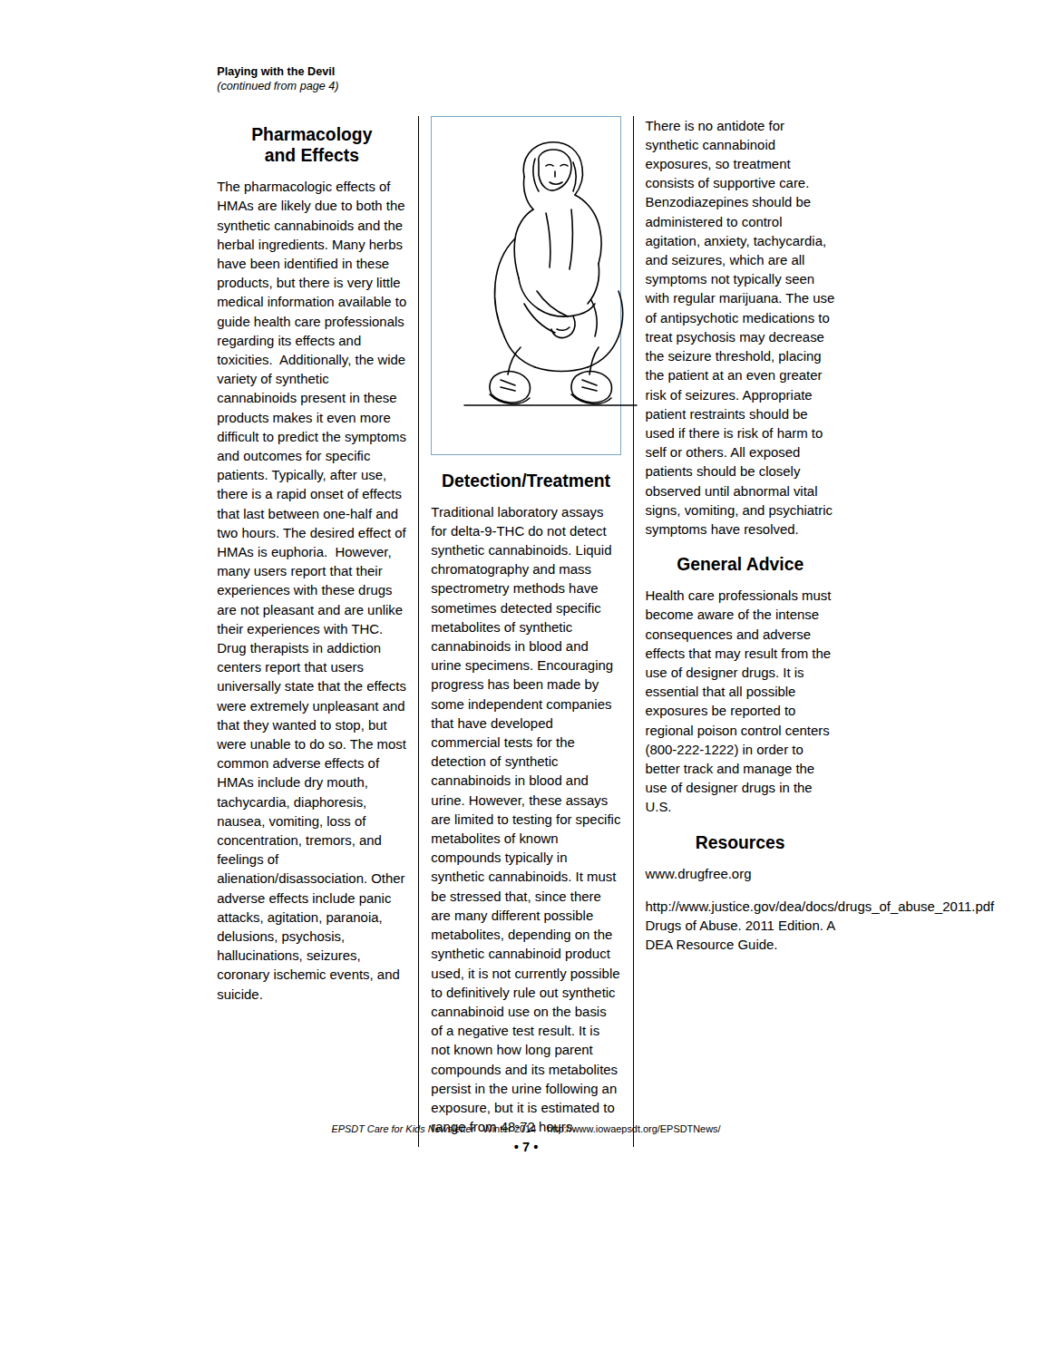Playing with the Devil
(continued from page 4)
Pharmacology
and Effects
The pharmacologic effects of HMAs are likely due to both the synthetic cannabinoids and the herbal ingredients. Many herbs have been identified in these products, but there is very little medical information available to guide health care professionals regarding its effects and toxicities. Additionally, the wide variety of synthetic cannabinoids present in these products makes it even more difficult to predict the symptoms and outcomes for specific patients. Typically, after use, there is a rapid onset of effects that last between one-half and two hours. The desired effect of HMAs is euphoria. However, many users report that their experiences with these drugs are not pleasant and are unlike their experiences with THC. Drug therapists in addiction centers report that users universally state that the effects were extremely unpleasant and that they wanted to stop, but were unable to do so. The most common adverse effects of HMAs include dry mouth, tachycardia, diaphoresis, nausea, vomiting, loss of concentration, tremors, and feelings of alienation/disassociation. Other adverse effects include panic attacks, agitation, paranoia, delusions, psychosis, hallucinations, seizures, coronary ischemic events, and suicide.
Detection/Treatment
Traditional laboratory assays for delta-9-THC do not detect synthetic cannabinoids. Liquid chromatography and mass spectrometry methods have sometimes detected specific metabolites of synthetic cannabinoids in blood and urine specimens. Encouraging progress has been made by some independent companies that have developed commercial tests for the detection of synthetic cannabinoids in blood and urine. However, these assays are limited to testing for specific metabolites of known compounds typically in synthetic cannabinoids. It must be stressed that, since there are many different possible metabolites, depending on the synthetic cannabinoid product used, it is not currently possible to definitively rule out synthetic cannabinoid use on the basis of a negative test result. It is not known how long parent compounds and its metabolites persist in the urine following an exposure, but it is estimated to range from 48-72 hours.
There is no antidote for synthetic cannabinoid exposures, so treatment consists of supportive care. Benzodiazepines should be administered to control agitation, anxiety, tachycardia, and seizures, which are all symptoms not typically seen with regular marijuana. The use of antipsychotic medications to treat psychosis may decrease the seizure threshold, placing the patient at an even greater risk of seizures. Appropriate patient restraints should be used if there is risk of harm to self or others. All exposed patients should be closely observed until abnormal vital signs, vomiting, and psychiatric symptoms have resolved.
General Advice
Health care professionals must become aware of the intense consequences and adverse effects that may result from the use of designer drugs. It is essential that all possible exposures be reported to regional poison control centers (800-222-1222) in order to better track and manage the use of designer drugs in the U.S.
Resources
www.drugfree.org
http://www.justice.gov/dea/docs/drugs_of_abuse_2011.pdf Drugs of Abuse. 2011 Edition. A DEA Resource Guide.
EPSDT Care for Kids Newsletter Winter 2014 http://www.iowaepsdt.org/EPSDTNews/
• 7 •